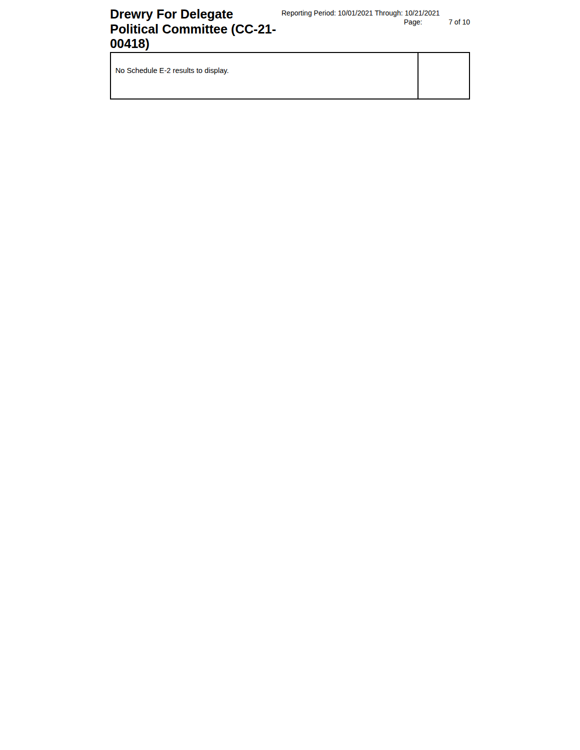Drewry For Delegate Political Committee (CC-21-00418)
Reporting Period: 10/01/2021 Through: 10/21/2021
Page: 7 of 10
No Schedule E-2 results to display.